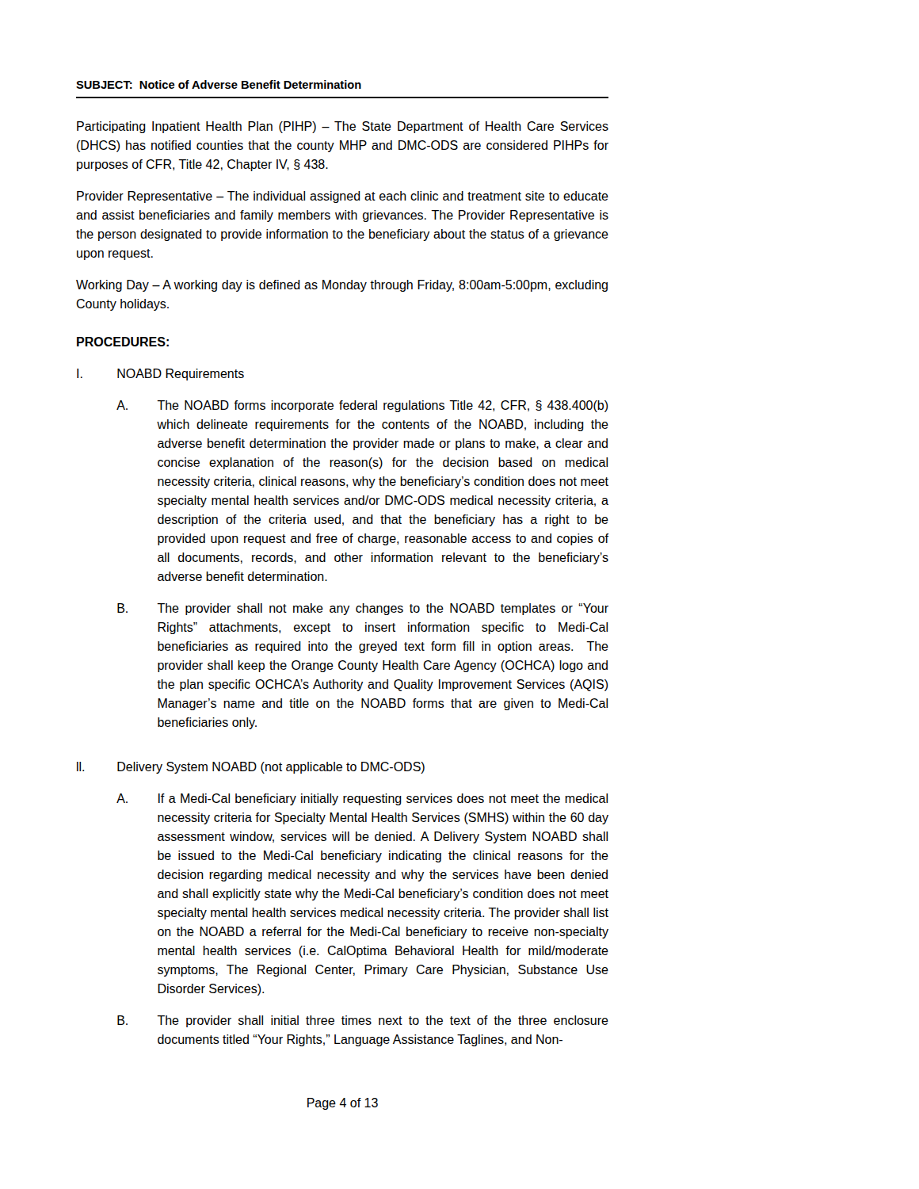SUBJECT: Notice of Adverse Benefit Determination
Participating Inpatient Health Plan (PIHP) – The State Department of Health Care Services (DHCS) has notified counties that the county MHP and DMC-ODS are considered PIHPs for purposes of CFR, Title 42, Chapter IV, § 438.
Provider Representative – The individual assigned at each clinic and treatment site to educate and assist beneficiaries and family members with grievances. The Provider Representative is the person designated to provide information to the beneficiary about the status of a grievance upon request.
Working Day – A working day is defined as Monday through Friday, 8:00am-5:00pm, excluding County holidays.
PROCEDURES:
I.
NOABD Requirements
A.
The NOABD forms incorporate federal regulations Title 42, CFR, § 438.400(b) which delineate requirements for the contents of the NOABD, including the adverse benefit determination the provider made or plans to make, a clear and concise explanation of the reason(s) for the decision based on medical necessity criteria, clinical reasons, why the beneficiary’s condition does not meet specialty mental health services and/or DMC-ODS medical necessity criteria, a description of the criteria used, and that the beneficiary has a right to be provided upon request and free of charge, reasonable access to and copies of all documents, records, and other information relevant to the beneficiary’s adverse benefit determination.
B.
The provider shall not make any changes to the NOABD templates or “Your Rights” attachments, except to insert information specific to Medi-Cal beneficiaries as required into the greyed text form fill in option areas. The provider shall keep the Orange County Health Care Agency (OCHCA) logo and the plan specific OCHCA’s Authority and Quality Improvement Services (AQIS) Manager’s name and title on the NOABD forms that are given to Medi-Cal beneficiaries only.
ll.
Delivery System NOABD (not applicable to DMC-ODS)
A.
If a Medi-Cal beneficiary initially requesting services does not meet the medical necessity criteria for Specialty Mental Health Services (SMHS) within the 60 day assessment window, services will be denied. A Delivery System NOABD shall be issued to the Medi-Cal beneficiary indicating the clinical reasons for the decision regarding medical necessity and why the services have been denied and shall explicitly state why the Medi-Cal beneficiary’s condition does not meet specialty mental health services medical necessity criteria. The provider shall list on the NOABD a referral for the Medi-Cal beneficiary to receive non-specialty mental health services (i.e. CalOptima Behavioral Health for mild/moderate symptoms, The Regional Center, Primary Care Physician, Substance Use Disorder Services).
B.
The provider shall initial three times next to the text of the three enclosure documents titled “Your Rights,” Language Assistance Taglines, and Non-
Page 4 of 13